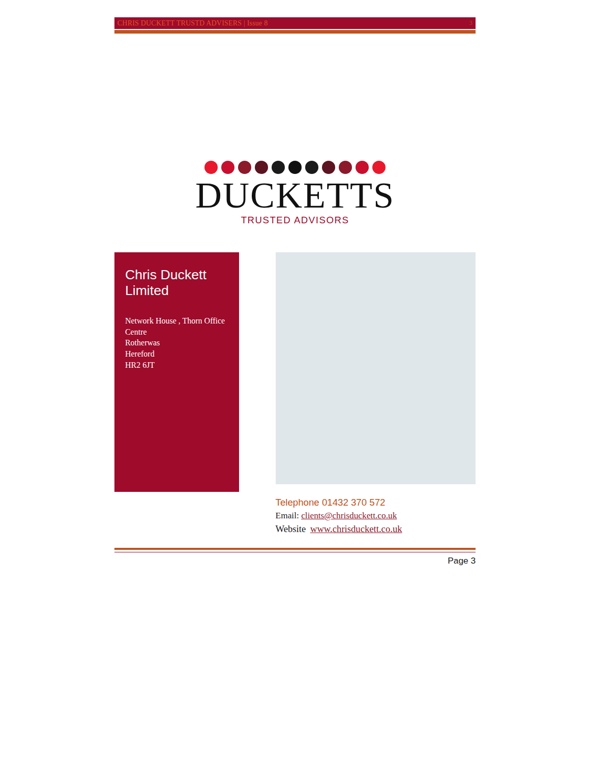Chris Duckett Trustd Advisers | Issue 8
3
DUCKETTS
TRUSTED ADVISORS
Chris Duckett Limited
Network House , Thorn Office Centre
Rotherwas
Hereford
HR2 6JT
Telephone 01432 370 572
Email: clients@chrisduckett.co.uk
Website www.chrisduckett.co.uk
Page 3